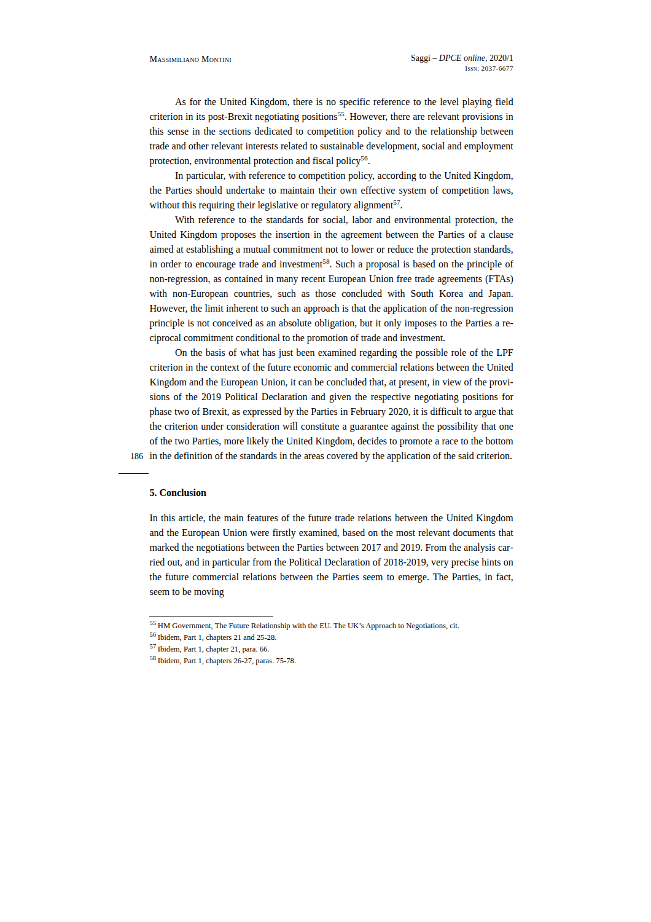Massimiliano Montini
Saggi – DPCE online, 2020/1
Issn: 2037-6677
186
As for the United Kingdom, there is no specific reference to the level playing field criterion in its post-Brexit negotiating positions55. However, there are relevant provisions in this sense in the sections dedicated to competition policy and to the relationship between trade and other relevant interests related to sustainable development, social and employment protection, environmental protection and fiscal policy56.
In particular, with reference to competition policy, according to the United Kingdom, the Parties should undertake to maintain their own effective system of competition laws, without this requiring their legislative or regulatory alignment57.
With reference to the standards for social, labor and environmental protection, the United Kingdom proposes the insertion in the agreement between the Parties of a clause aimed at establishing a mutual commitment not to lower or reduce the protection standards, in order to encourage trade and investment58. Such a proposal is based on the principle of non-regression, as contained in many recent European Union free trade agreements (FTAs) with non-European countries, such as those concluded with South Korea and Japan. However, the limit inherent to such an approach is that the application of the non-regression principle is not conceived as an absolute obligation, but it only imposes to the Parties a reciprocal commitment conditional to the promotion of trade and investment.
On the basis of what has just been examined regarding the possible role of the LPF criterion in the context of the future economic and commercial relations between the United Kingdom and the European Union, it can be concluded that, at present, in view of the provisions of the 2019 Political Declaration and given the respective negotiating positions for phase two of Brexit, as expressed by the Parties in February 2020, it is difficult to argue that the criterion under consideration will constitute a guarantee against the possibility that one of the two Parties, more likely the United Kingdom, decides to promote a race to the bottom in the definition of the standards in the areas covered by the application of the said criterion.
5. Conclusion
In this article, the main features of the future trade relations between the United Kingdom and the European Union were firstly examined, based on the most relevant documents that marked the negotiations between the Parties between 2017 and 2019. From the analysis carried out, and in particular from the Political Declaration of 2018-2019, very precise hints on the future commercial relations between the Parties seem to emerge. The Parties, in fact, seem to be moving
55HM Government, The Future Relationship with the EU. The UK’s Approach to Negotiations, cit.
56Ibidem, Part 1, chapters 21 and 25-28.
57Ibidem, Part 1, chapter 21, para. 66.
58Ibidem, Part 1, chapters 26-27, paras. 75-78.